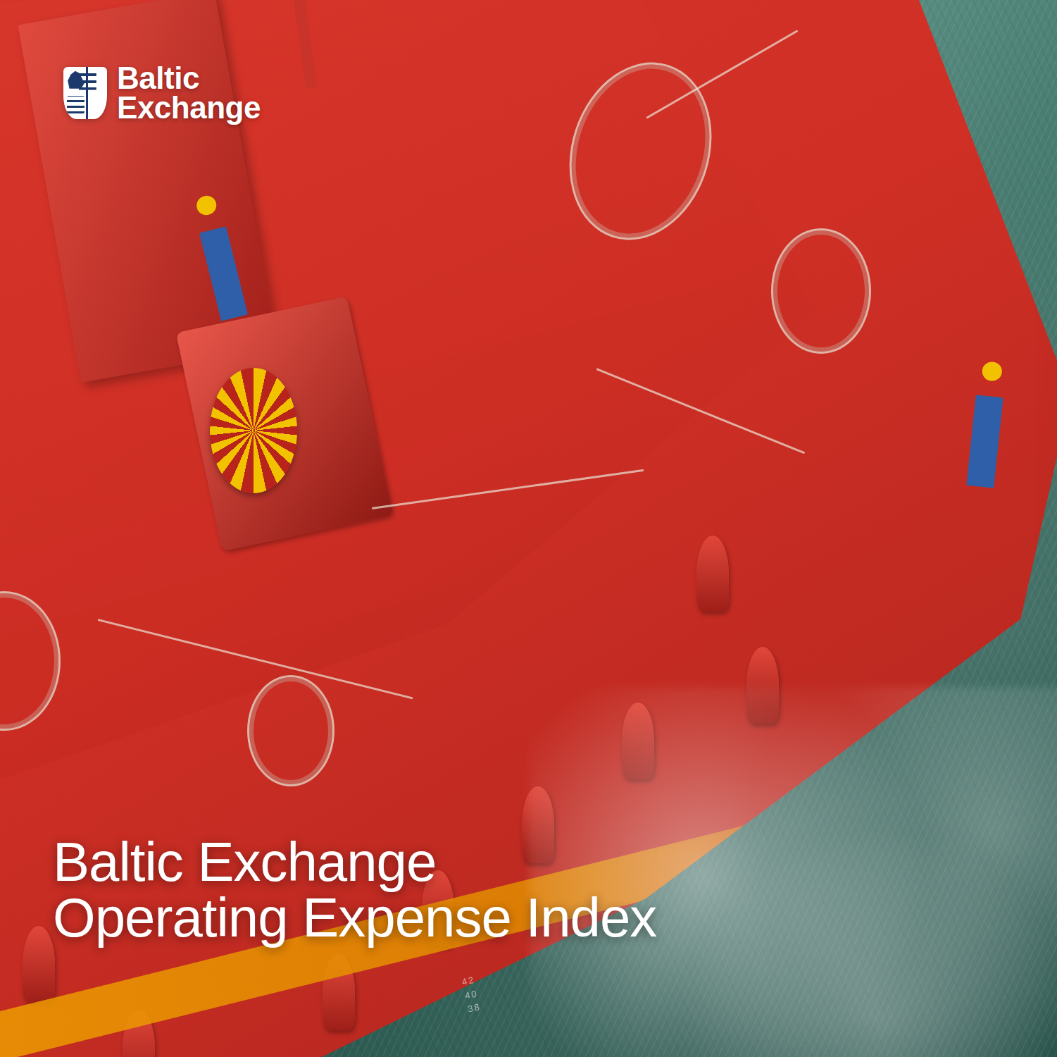Baltic Exchange
42
40
38
Baltic Exchange Operating Expense Index